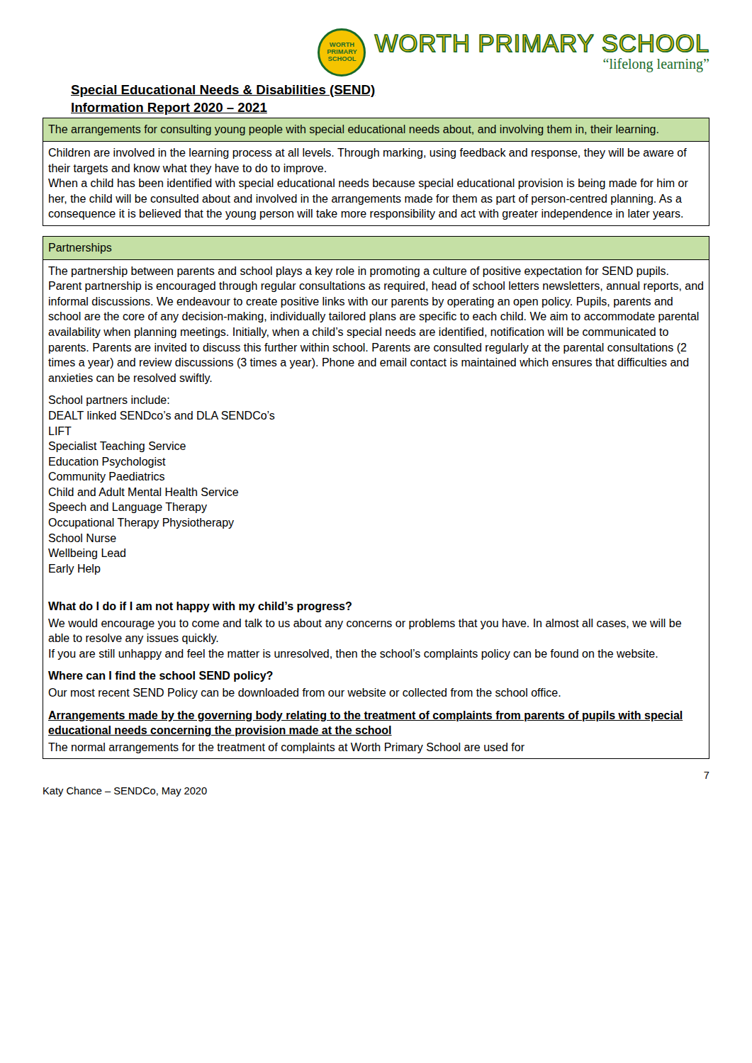WORTH
PRIMARY
SCHOOL
WORTH PRIMARY SCHOOL
“lifelong learning”
Special Educational Needs & Disabilities (SEND) Information Report 2020 – 2021
| The arrangements for consulting young people with special educational needs about, and involving them in, their learning. |
| Children are involved in the learning process at all levels. Through marking, using feedback and response, they will be aware of their targets and know what they have to do to improve. When a child has been identified with special educational needs because special educational provision is being made for him or her, the child will be consulted about and involved in the arrangements made for them as part of person-centred planning. As a consequence it is believed that the young person will take more responsibility and act with greater independence in later years. |
| Partnerships |
| The partnership between parents and school plays a key role in promoting a culture of positive expectation for SEND pupils. Parent partnership is encouraged through regular consultations as required, head of school letters newsletters, annual reports, and informal discussions. We endeavour to create positive links with our parents by operating an open policy. Pupils, parents and school are the core of any decision-making, individually tailored plans are specific to each child. We aim to accommodate parental availability when planning meetings. Initially, when a child’s special needs are identified, notification will be communicated to parents. Parents are invited to discuss this further within school. Parents are consulted regularly at the parental consultations (2 times a year) and review discussions (3 times a year). Phone and email contact is maintained which ensures that difficulties and anxieties can be resolved swiftly. School partners include: DEALT linked SENDco’s and DLA SENDCo’s LIFT Specialist Teaching Service Education Psychologist Community Paediatrics Child and Adult Mental Health Service Speech and Language Therapy Occupational Therapy Physiotherapy School Nurse Wellbeing Lead Early Help What do I do if I am not happy with my child’s progress? We would encourage you to come and talk to us about any concerns or problems that you have. In almost all cases, we will be able to resolve any issues quickly. If you are still unhappy and feel the matter is unresolved, then the school’s complaints policy can be found on the website. Where can I find the school SEND policy? Our most recent SEND Policy can be downloaded from our website or collected from the school office. Arrangements made by the governing body relating to the treatment of complaints from parents of pupils with special educational needs concerning the provision made at the school The normal arrangements for the treatment of complaints at Worth Primary School are used for |
7
Katy Chance – SENDCo, May 2020